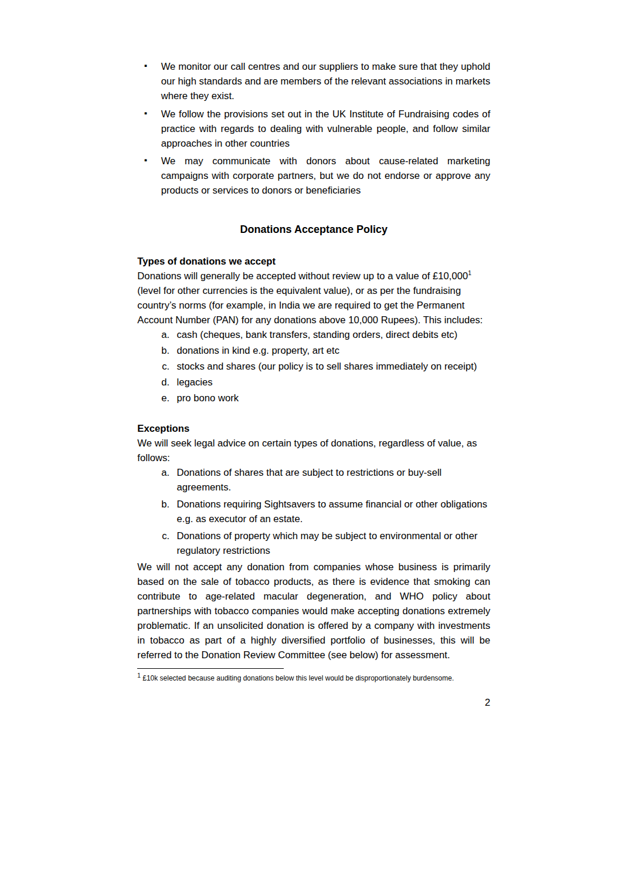We monitor our call centres and our suppliers to make sure that they uphold our high standards and are members of the relevant associations in markets where they exist.
We follow the provisions set out in the UK Institute of Fundraising codes of practice with regards to dealing with vulnerable people, and follow similar approaches in other countries
We may communicate with donors about cause-related marketing campaigns with corporate partners, but we do not endorse or approve any products or services to donors or beneficiaries
Donations Acceptance Policy
Types of donations we accept
Donations will generally be accepted without review up to a value of £10,0001 (level for other currencies is the equivalent value), or as per the fundraising country’s norms (for example, in India we are required to get the Permanent Account Number (PAN) for any donations above 10,000 Rupees). This includes:
cash (cheques, bank transfers, standing orders, direct debits etc)
donations in kind e.g. property, art etc
stocks and shares (our policy is to sell shares immediately on receipt)
legacies
pro bono work
Exceptions
We will seek legal advice on certain types of donations, regardless of value, as follows:
Donations of shares that are subject to restrictions or buy-sell agreements.
Donations requiring Sightsavers to assume financial or other obligations e.g. as executor of an estate.
Donations of property which may be subject to environmental or other regulatory restrictions
We will not accept any donation from companies whose business is primarily based on the sale of tobacco products, as there is evidence that smoking can contribute to age-related macular degeneration, and WHO policy about partnerships with tobacco companies would make accepting donations extremely problematic. If an unsolicited donation is offered by a company with investments in tobacco as part of a highly diversified portfolio of businesses, this will be referred to the Donation Review Committee (see below) for assessment.
1 £10k selected because auditing donations below this level would be disproportionately burdensome.
2